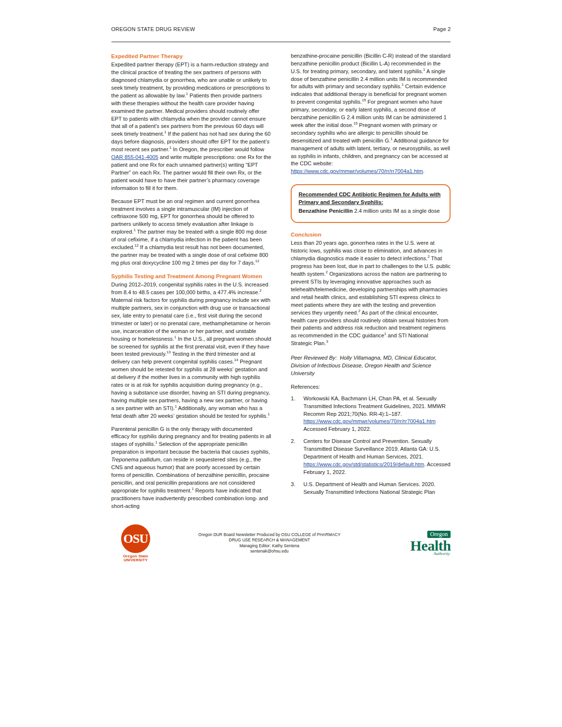Oregon State Drug Review
Page 2
Expedited Partner Therapy
Expedited partner therapy (EPT) is a harm-reduction strategy and the clinical practice of treating the sex partners of persons with diagnosed chlamydia or gonorrhea, who are unable or unlikely to seek timely treatment, by providing medications or prescriptions to the patient as allowable by law.1 Patients then provide partners with these therapies without the health care provider having examined the partner. Medical providers should routinely offer EPT to patients with chlamydia when the provider cannot ensure that all of a patient’s sex partners from the previous 60 days will seek timely treatment.1 If the patient has not had sex during the 60 days before diagnosis, providers should offer EPT for the patient’s most recent sex partner.1 In Oregon, the prescriber would follow OAR 855-041-4005 and write multiple prescriptions: one Rx for the patient and one Rx for each unnamed partner(s) writing “EPT Partner” on each Rx. The partner would fill their own Rx, or the patient would have to have their partner’s pharmacy coverage information to fill it for them.
Because EPT must be an oral regimen and current gonorrhea treatment involves a single intramuscular (IM) injection of ceftriaxone 500 mg, EPT for gonorrhea should be offered to partners unlikely to access timely evaluation after linkage is explored.1 The partner may be treated with a single 800 mg dose of oral cefixime, if a chlamydia infection in the patient has been excluded.12 If a chlamydia test result has not been documented, the partner may be treated with a single dose of oral cefixime 800 mg plus oral doxycycline 100 mg 2 times per day for 7 days.12
Syphilis Testing and Treatment Among Pregnant Women
During 2012–2019, congenital syphilis rates in the U.S. increased from 8.4 to 48.5 cases per 100,000 births, a 477.4% increase.2 Maternal risk factors for syphilis during pregnancy include sex with multiple partners, sex in conjunction with drug use or transactional sex, late entry to prenatal care (i.e., first visit during the second trimester or later) or no prenatal care, methamphetamine or heroin use, incarceration of the woman or her partner, and unstable housing or homelessness.1 In the U.S., all pregnant women should be screened for syphilis at the first prenatal visit, even if they have been tested previously.13 Testing in the third trimester and at delivery can help prevent congenital syphilis cases.14 Pregnant women should be retested for syphilis at 28 weeks’ gestation and at delivery if the mother lives in a community with high syphilis rates or is at risk for syphilis acquisition during pregnancy (e.g., having a substance use disorder, having an STI during pregnancy, having multiple sex partners, having a new sex partner, or having a sex partner with an STI).1 Additionally, any woman who has a fetal death after 20 weeks’ gestation should be tested for syphilis.1
Parenteral penicillin G is the only therapy with documented efficacy for syphilis during pregnancy and for treating patients in all stages of syphiilis.1 Selection of the appropriate penicillin preparation is important because the bacteria that causes syphilis, Treponema pallidum, can reside in sequestered sites (e.g., the CNS and aqueous humor) that are poorly accessed by certain forms of penicillin. Combinations of benzathine penicillin, procaine penicillin, and oral penicillin preparations are not considered appropriate for syphilis treatment.1 Reports have indicated that practitioners have inadvertently prescribed combination long- and short-acting
benzathine-procaine penicillin (Bicillin C-R) instead of the standard benzathine penicillin product (Bicillin L-A) recommended in the U.S. for treating primary, secondary, and latent syphilis.1 A single dose of benzathine penicillin 2.4 million units IM is recommended for adults with primary and secondary syphilis.1 Certain evidence indicates that additional therapy is beneficial for pregnant women to prevent congenital syphilis.15 For pregnant women who have primary, secondary, or early latent syphilis, a second dose of benzathine penicillin G 2.4 million units IM can be administered 1 week after the initial dose.15 Pregnant women with primary or secondary syphilis who are allergic to penicillin should be desensitized and treated with penicillin G.1 Additional guidance for management of adults with latent, tertiary, or neurosyphilis, as well as syphilis in infants, children, and pregnancy can be accessed at the CDC website: https://www.cdc.gov/mmwr/volumes/70/rr/rr7004a1.htm.
Recommended CDC Antibiotic Regimen for Adults with
Primary and Secondary Syphilis:
Benzathine Penicillin 2.4 million units IM as a single dose
Conclusion
Less than 20 years ago, gonorrhea rates in the U.S. were at historic lows, syphilis was close to elimination, and advances in chlamydia diagnostics made it easier to detect infections.2 That progress has been lost, due in part to challenges to the U.S. public health system.2 Organizations across the nation are partnering to prevent STIs by leveraging innovative approaches such as telehealth/telemedicine, developing partnerships with pharmacies and retail health clinics, and establishing STI express clinics to meet patients where they are with the testing and prevention services they urgently need.2 As part of the clinical encounter, health care providers should routinely obtain sexual histories from their patients and address risk reduction and treatment regimens as recommended in the CDC guidance1 and STI National Strategic Plan.3
Peer Reviewed By: Holly Villamagna, MD, Clinical Educator, Division of Infectious Disease, Oregon Health and Science University
References:
1. Workowski KA, Bachmann LH, Chan PA, et al. Sexually Transmitted Infections Treatment Guidelines, 2021. MMWR Recomm Rep 2021;70(No. RR-4):1–187. https://www.cdc.gov/mmwr/volumes/70/rr/rr7004a1.htm Accessed February 1, 2022.
2. Centers for Disease Control and Prevention. Sexually Transmitted Disease Surveillance 2019. Atlanta GA: U.S. Department of Health and Human Services, 2021. https://www.cdc.gov/std/statistics/2019/default.htm. Accessed February 1, 2022.
3. U.S. Department of Health and Human Services. 2020. Sexually Transmitted Infections National Strategic Plan
OSU Oregon State
UNIVERSITY
Oregon DUR Board Newsletter Produced by OSU COLLEGE of PHARMACY
DRUG USE RESEARCH & MANAGEMENT
Managing Editor: Kathy Sentena
sentenak@ohsu.edu
Oregon Health Authority